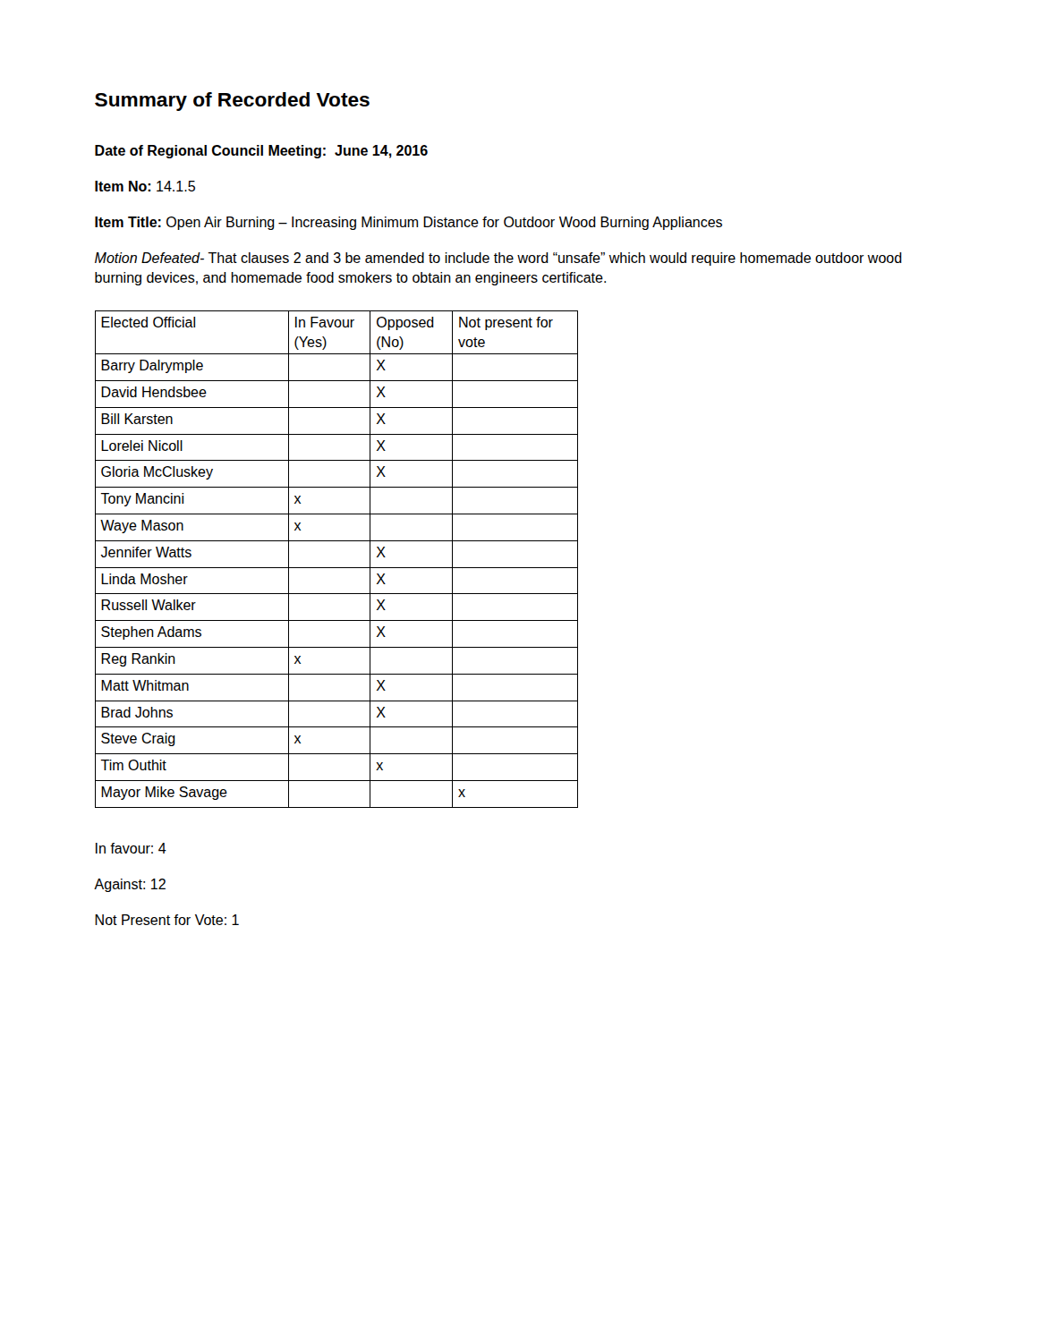Summary of Recorded Votes
Date of Regional Council Meeting: June 14, 2016
Item No: 14.1.5
Item Title: Open Air Burning – Increasing Minimum Distance for Outdoor Wood Burning Appliances
Motion Defeated- That clauses 2 and 3 be amended to include the word “unsafe” which would require homemade outdoor wood burning devices, and homemade food smokers to obtain an engineers certificate.
| Elected Official | In Favour (Yes) | Opposed (No) | Not present for vote |
| --- | --- | --- | --- |
| Barry Dalrymple | | X | |
| David Hendsbee | | X | |
| Bill Karsten | | X | |
| Lorelei Nicoll | | X | |
| Gloria McCluskey | | X | |
| Tony Mancini | x | | |
| Waye Mason | x | | |
| Jennifer Watts | | X | |
| Linda Mosher | | X | |
| Russell Walker | | X | |
| Stephen Adams | | X | |
| Reg Rankin | x | | |
| Matt Whitman | | X | |
| Brad Johns | | X | |
| Steve Craig | x | | |
| Tim Outhit | | x | |
| Mayor Mike Savage | | | x |
In favour: 4
Against: 12
Not Present for Vote: 1